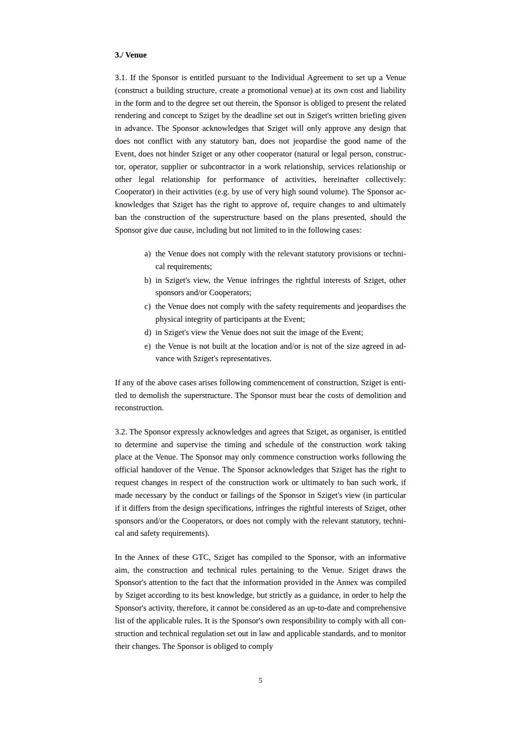3./ Venue
3.1. If the Sponsor is entitled pursuant to the Individual Agreement to set up a Venue (construct a building structure, create a promotional venue) at its own cost and liability in the form and to the degree set out therein, the Sponsor is obliged to present the related rendering and concept to Sziget by the deadline set out in Sziget's written briefing given in advance. The Sponsor acknowledges that Sziget will only approve any design that does not conflict with any statutory ban, does not jeopardise the good name of the Event, does not hinder Sziget or any other cooperator (natural or legal person, constructor, operator, supplier or subcontractor in a work relationship, services relationship or other legal relationship for performance of activities, hereinafter collectively: Cooperator) in their activities (e.g. by use of very high sound volume). The Sponsor acknowledges that Sziget has the right to approve of, require changes to and ultimately ban the construction of the superstructure based on the plans presented, should the Sponsor give due cause, including but not limited to in the following cases:
the Venue does not comply with the relevant statutory provisions or technical requirements;
in Sziget's view, the Venue infringes the rightful interests of Sziget, other sponsors and/or Cooperators;
the Venue does not comply with the safety requirements and jeopardises the physical integrity of participants at the Event;
in Sziget's view the Venue does not suit the image of the Event;
the Venue is not built at the location and/or is not of the size agreed in advance with Sziget's representatives.
If any of the above cases arises following commencement of construction, Sziget is entitled to demolish the superstructure. The Sponsor must bear the costs of demolition and reconstruction.
3.2. The Sponsor expressly acknowledges and agrees that Sziget, as organiser, is entitled to determine and supervise the timing and schedule of the construction work taking place at the Venue. The Sponsor may only commence construction works following the official handover of the Venue. The Sponsor acknowledges that Sziget has the right to request changes in respect of the construction work or ultimately to ban such work, if made necessary by the conduct or failings of the Sponsor in Sziget's view (in particular if it differs from the design specifications, infringes the rightful interests of Sziget, other sponsors and/or the Cooperators, or does not comply with the relevant statutory, technical and safety requirements).
In the Annex of these GTC, Sziget has compiled to the Sponsor, with an informative aim, the construction and technical rules pertaining to the Venue. Sziget draws the Sponsor's attention to the fact that the information provided in the Annex was compiled by Sziget according to its best knowledge, but strictly as a guidance, in order to help the Sponsor's activity, therefore, it cannot be considered as an up-to-date and comprehensive list of the applicable rules. It is the Sponsor's own responsibility to comply with all construction and technical regulation set out in law and applicable standards, and to monitor their changes. The Sponsor is obliged to comply
5